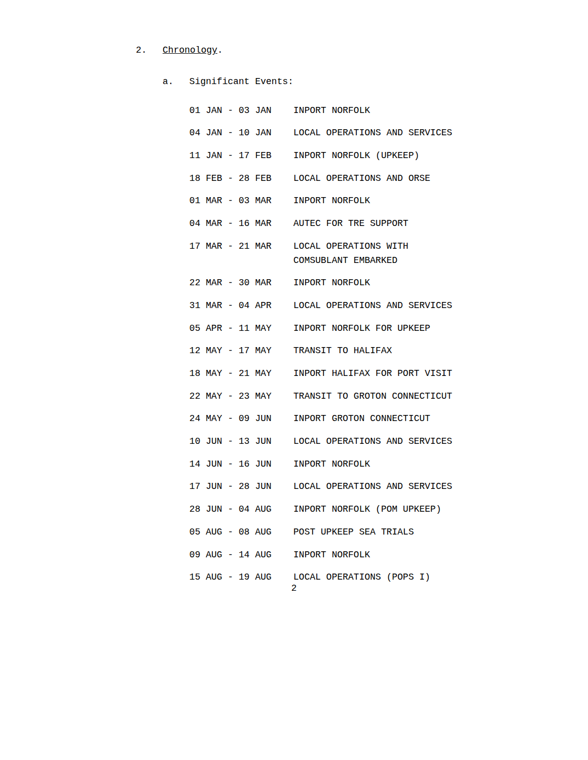2. Chronology.
a. Significant Events:
| 01 JAN - 03 JAN | INPORT NORFOLK |
| 04 JAN - 10 JAN | LOCAL OPERATIONS AND SERVICES |
| 11 JAN - 17 FEB | INPORT NORFOLK (UPKEEP) |
| 18 FEB - 28 FEB | LOCAL OPERATIONS AND ORSE |
| 01 MAR - 03 MAR | INPORT NORFOLK |
| 04 MAR - 16 MAR | AUTEC FOR TRE SUPPORT |
| 17 MAR - 21 MAR | LOCAL OPERATIONS WITH COMSUBLANT EMBARKED |
| 22 MAR - 30 MAR | INPORT NORFOLK |
| 31 MAR - 04 APR | LOCAL OPERATIONS AND SERVICES |
| 05 APR - 11 MAY | INPORT NORFOLK FOR UPKEEP |
| 12 MAY - 17 MAY | TRANSIT TO HALIFAX |
| 18 MAY - 21 MAY | INPORT HALIFAX FOR PORT VISIT |
| 22 MAY - 23 MAY | TRANSIT TO GROTON CONNECTICUT |
| 24 MAY - 09 JUN | INPORT GROTON CONNECTICUT |
| 10 JUN - 13 JUN | LOCAL OPERATIONS AND SERVICES |
| 14 JUN - 16 JUN | INPORT NORFOLK |
| 17 JUN - 28 JUN | LOCAL OPERATIONS AND SERVICES |
| 28 JUN - 04 AUG | INPORT NORFOLK (POM UPKEEP) |
| 05 AUG - 08 AUG | POST UPKEEP SEA TRIALS |
| 09 AUG - 14 AUG | INPORT NORFOLK |
| 15 AUG - 19 AUG | LOCAL OPERATIONS (POPS I) |
2